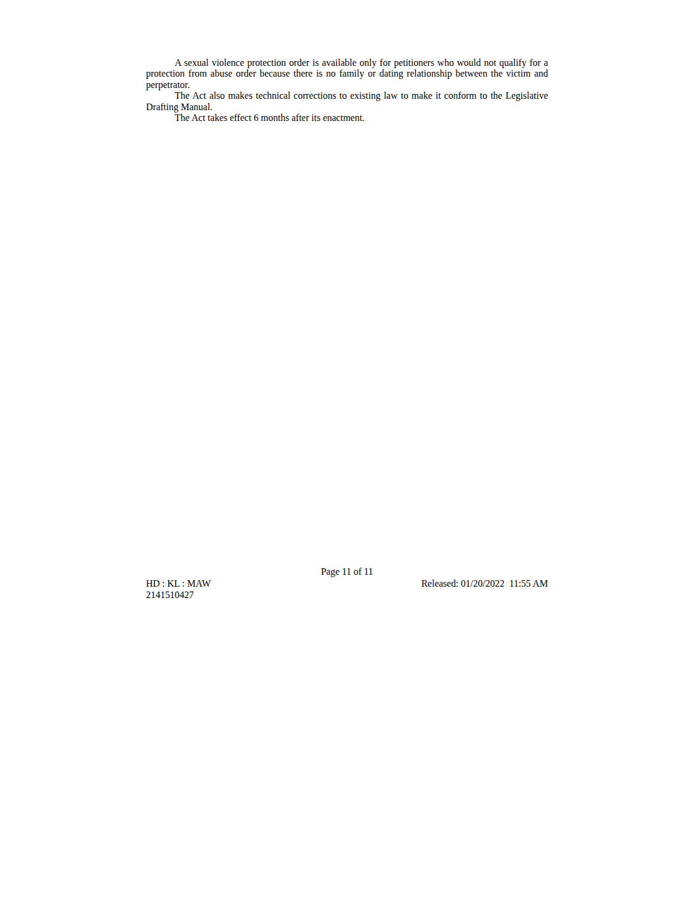A sexual violence protection order is available only for petitioners who would not qualify for a protection from abuse order because there is no family or dating relationship between the victim and perpetrator.
The Act also makes technical corrections to existing law to make it conform to the Legislative Drafting Manual.
The Act takes effect 6 months after its enactment.
Page 11 of 11
HD : KL : MAW
2141510427
Released: 01/20/2022 11:55 AM